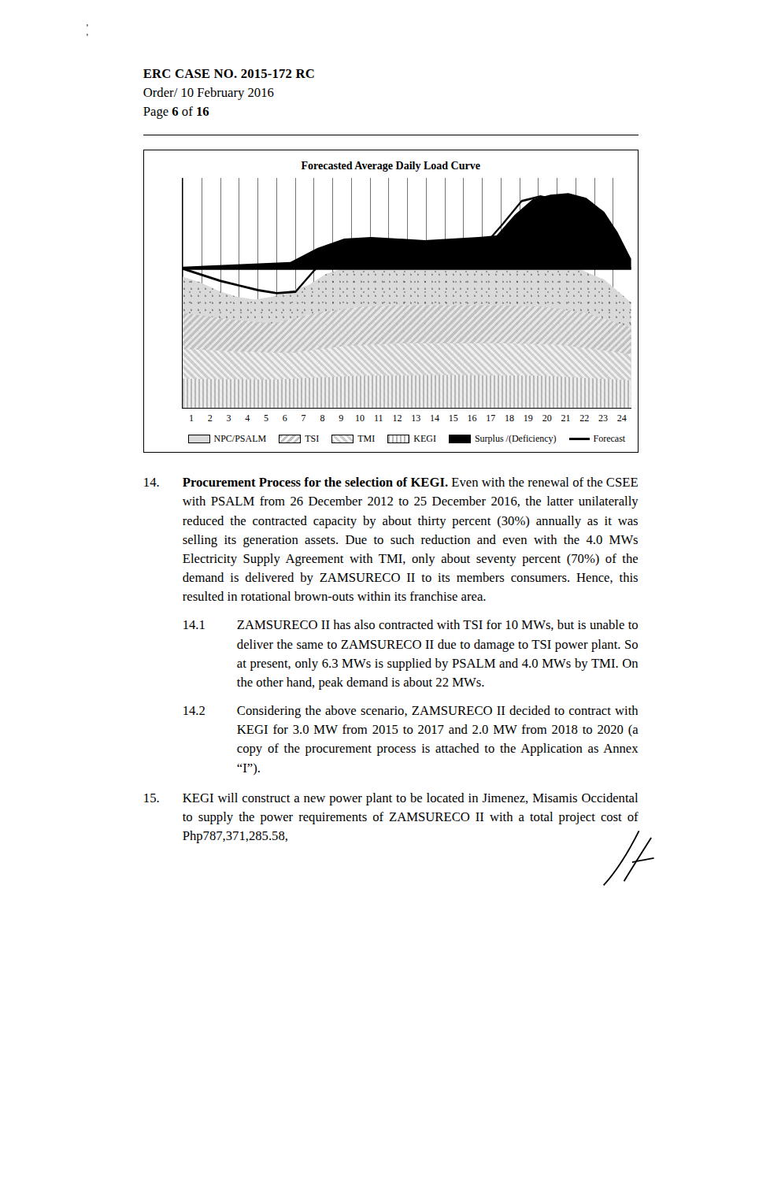' '
ERC CASE NO. 2015-172 RC
Order/ 10 February 2016
Page 6 of 16
Forecasted Average Daily Load Curve
25.0 20.0 15.0 10.0 5.0 -
123456 789101112 131415161718 192021222324
NPC/PSALM TSI TMI KEGI Surplus /(Deficiency) Forecast
14.
Procurement Process for the selection of KEGI. Even with the renewal of the CSEE with PSALM from 26 December 2012 to 25 December 2016, the latter unilaterally reduced the contracted capacity by about thirty percent (30%) annually as it was selling its generation assets. Due to such reduction and even with the 4.0 MWs Electricity Supply Agreement with TMI, only about seventy percent (70%) of the demand is delivered by ZAMSURECO II to its members consumers. Hence, this resulted in rotational brown-outs within its franchise area.
14.1
ZAMSURECO II has also contracted with TSI for 10 MWs, but is unable to deliver the same to ZAMSURECO II due to damage to TSI power plant. So at present, only 6.3 MWs is supplied by PSALM and 4.0 MWs by TMI. On the other hand, peak demand is about 22 MWs.
14.2
Considering the above scenario, ZAMSURECO II decided to contract with KEGI for 3.0 MW from 2015 to 2017 and 2.0 MW from 2018 to 2020 (a copy of the procurement process is attached to the Application as Annex “I”).
15.
KEGI will construct a new power plant to be located in Jimenez, Misamis Occidental to supply the power requirements of ZAMSURECO II with a total project cost of Php787,371,285.58,